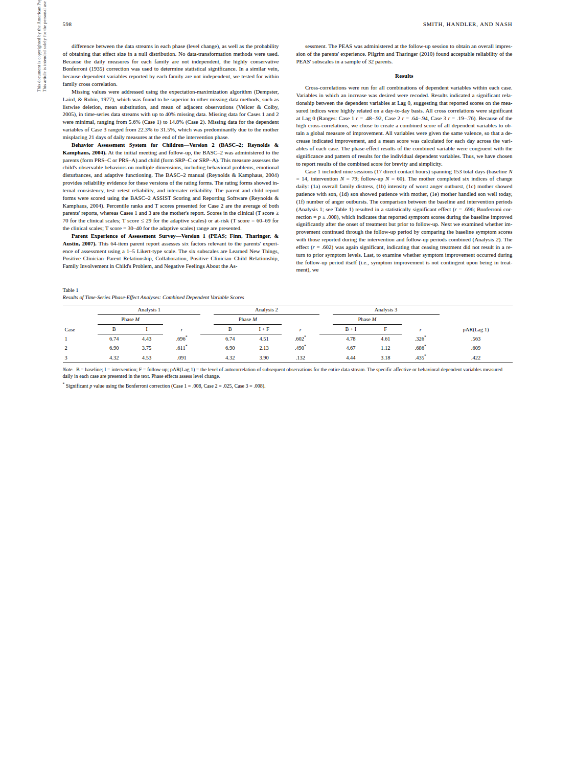This document is copyrighted by the American Psychological Association or one of its allied publishers.
This article is intended solely for the personal use of the individual user and is not to be disseminated broadly.
598
SMITH, HANDLER, AND NASH
difference between the data streams in each phase (level change), as well as the probability of obtaining that effect size in a null distribution. No data-transformation methods were used. Because the daily measures for each family are not independent, the highly conservative Bonferroni (1935) correction was used to determine statistical significance. In a similar vein, because dependent variables reported by each family are not independent, we tested for within family cross correlation.
Missing values were addressed using the expectation-maximization algorithm (Dempster, Laird, & Rubin, 1977), which was found to be superior to other missing data methods, such as listwise deletion, mean substitution, and mean of adjacent observations (Velicer & Colby, 2005), in time-series data streams with up to 40% missing data. Missing data for Cases 1 and 2 were minimal, ranging from 5.6% (Case 1) to 14.8% (Case 2). Missing data for the dependent variables of Case 3 ranged from 22.3% to 31.5%, which was predominantly due to the mother misplacing 21 days of daily measures at the end of the intervention phase.
Behavior Assessment System for Children—Version 2 (BASC–2; Reynolds & Kamphaus, 2004). At the initial meeting and follow-up, the BASC–2 was administered to the parents (form PRS–C or PRS–A) and child (form SRP–C or SRP–A). This measure assesses the child's observable behaviors on multiple dimensions, including behavioral problems, emotional disturbances, and adaptive functioning. The BASC–2 manual (Reynolds & Kamphaus, 2004) provides reliability evidence for these versions of the rating forms. The rating forms showed internal consistency, test–retest reliability, and interrater reliability. The parent and child report forms were scored using the BASC–2 ASSIST Scoring and Reporting Software (Reynolds & Kamphaus, 2004). Percentile ranks and T scores presented for Case 2 are the average of both parents' reports, whereas Cases 1 and 3 are the mother's report. Scores in the clinical (T score ≥ 70 for the clinical scales; T score ≤ 29 for the adaptive scales) or at-risk (T score = 60–69 for the clinical scales; T score = 30–40 for the adaptive scales) range are presented.
Parent Experience of Assessment Survey—Version 1 (PEAS; Finn, Tharinger, & Austin, 2007). This 64-item parent report assesses six factors relevant to the parents' experience of assessment using a 1–5 Likert-type scale. The six subscales are Learned New Things, Positive Clinician–Parent Relationship, Collaboration, Positive Clinician–Child Relationship, Family Involvement in Child's Problem, and Negative Feelings About the As-
sessment. The PEAS was administered at the follow-up session to obtain an overall impression of the parents' experience. Pilgrim and Tharinger (2010) found acceptable reliability of the PEAS' subscales in a sample of 32 parents.
Results
Cross-correlations were run for all combinations of dependent variables within each case. Variables in which an increase was desired were recoded. Results indicated a significant relationship between the dependent variables at Lag 0, suggesting that reported scores on the measured indices were highly related on a day-to-day basis. All cross correlations were significant at Lag 0 (Ranges: Case 1 r = .48–.92, Case 2 r = .64–.94, Case 3 r = .19–.76). Because of the high cross-correlations, we chose to create a combined score of all dependent variables to obtain a global measure of improvement. All variables were given the same valence, so that a decrease indicated improvement, and a mean score was calculated for each day across the variables of each case. The phase-effect results of the combined variable were congruent with the significance and pattern of results for the individual dependent variables. Thus, we have chosen to report results of the combined score for brevity and simplicity.
Case 1 included nine sessions (17 direct contact hours) spanning 153 total days (baseline N = 14, intervention N = 79; follow-up N = 60). The mother completed six indices of change daily: (1a) overall family distress, (1b) intensity of worst anger outburst, (1c) mother showed patience with son, (1d) son showed patience with mother, (1e) mother handled son well today, (1f) number of anger outbursts. The comparison between the baseline and intervention periods (Analysis 1; see Table 1) resulted in a statistically significant effect (r = .696; Bonferroni correction = p ≤ .008), which indicates that reported symptom scores during the baseline improved significantly after the onset of treatment but prior to follow-up. Next we examined whether improvement continued through the follow-up period by comparing the baseline symptom scores with those reported during the intervention and follow-up periods combined (Analysis 2). The effect (r = .602) was again significant, indicating that ceasing treatment did not result in a return to prior symptom levels. Last, to examine whether symptom improvement occurred during the follow-up period itself (i.e., symptom improvement is not contingent upon being in treatment), we
Table 1
Results of Time-Series Phase-Effect Analyses: Combined Dependent Variable Scores
| Case | Analysis 1 | | Analysis 2 | | Analysis 3 | pAR(Lag 1) |
| --- | --- | --- | --- | --- | --- | --- |
| Phase M | r | | Phase M | r | | Phase M | r |
| B | I | | B | I + F | | B + I | F |
| 1 | 6.74 | 4.43 | .696 * | | 6.74 | 4.51 | .602 * | | 4.78 | 4.61 | .326 * | .563 |
| 2 | 6.90 | 3.75 | .611 * | | 6.90 | 2.13 | .490 * | | 4.67 | 1.12 | .686 * | .609 |
| 3 | 4.32 | 4.53 | .091 | | 4.32 | 3.90 | .132 | | 4.44 | 3.18 | .435 * | .422 |
Note. B = baseline; I = intervention; F = follow-up; pAR(Lag 1) = the level of autocorrelation of subsequent observations for the entire data stream. The specific affective or behavioral dependent variables measured daily in each case are presented in the text. Phase effects assess level change.
* Significant p value using the Bonferroni correction (Case 1 = .008, Case 2 = .025, Case 3 = .008).